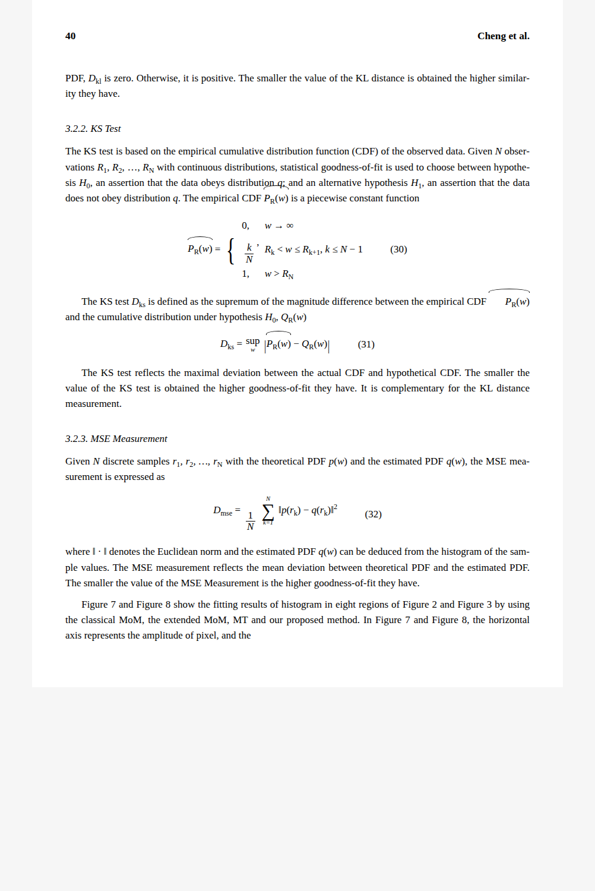40 Cheng et al.
PDF, Dkl is zero. Otherwise, it is positive. The smaller the value of the KL distance is obtained the higher similarity they have.
3.2.2. KS Test
The KS test is based on the empirical cumulative distribution function (CDF) of the observed data. Given N observations R1, R2, …, RN with continuous distributions, statistical goodness-of-fit is used to choose between hypothesis H0, an assertion that the data obeys distribution q; and an alternative hypothesis H1, an assertion that the data does not obey distribution q. The empirical CDF PR(w) is a piecewise constant function
PR(w) = {
| 0, | w → ∞ |
| k N , | R k < w ≤ R k+1 , k ≤ N − 1 |
| 1, | w > R N |
(30)
The KS test Dks is defined as the supremum of the magnitude difference between the empirical CDF PR(w) and the cumulative distribution under hypothesis H0, QR(w)
Dks = sup w | PR(w) − QR(w)|
(31)
The KS test reflects the maximal deviation between the actual CDF and hypothetical CDF. The smaller the value of the KS test is obtained the higher goodness-of-fit they have. It is complementary for the KL distance measurement.
3.2.3. MSE Measurement
Given N discrete samples r1, r2, …, rN with the theoretical PDF p(w) and the estimated PDF q(w), the MSE measurement is expressed as
Dmse = 1 N N∑k=1 ‖p(rk) − q(rk)‖2
(32)
where ‖ · ‖ denotes the Euclidean norm and the estimated PDF q(w) can be deduced from the histogram of the sample values. The MSE measurement reflects the mean deviation between theoretical PDF and the estimated PDF. The smaller the value of the MSE Measurement is the higher goodness-of-fit they have.
Figure 7 and Figure 8 show the fitting results of histogram in eight regions of Figure 2 and Figure 3 by using the classical MoM, the extended MoM, MT and our proposed method. In Figure 7 and Figure 8, the horizontal axis represents the amplitude of pixel, and the